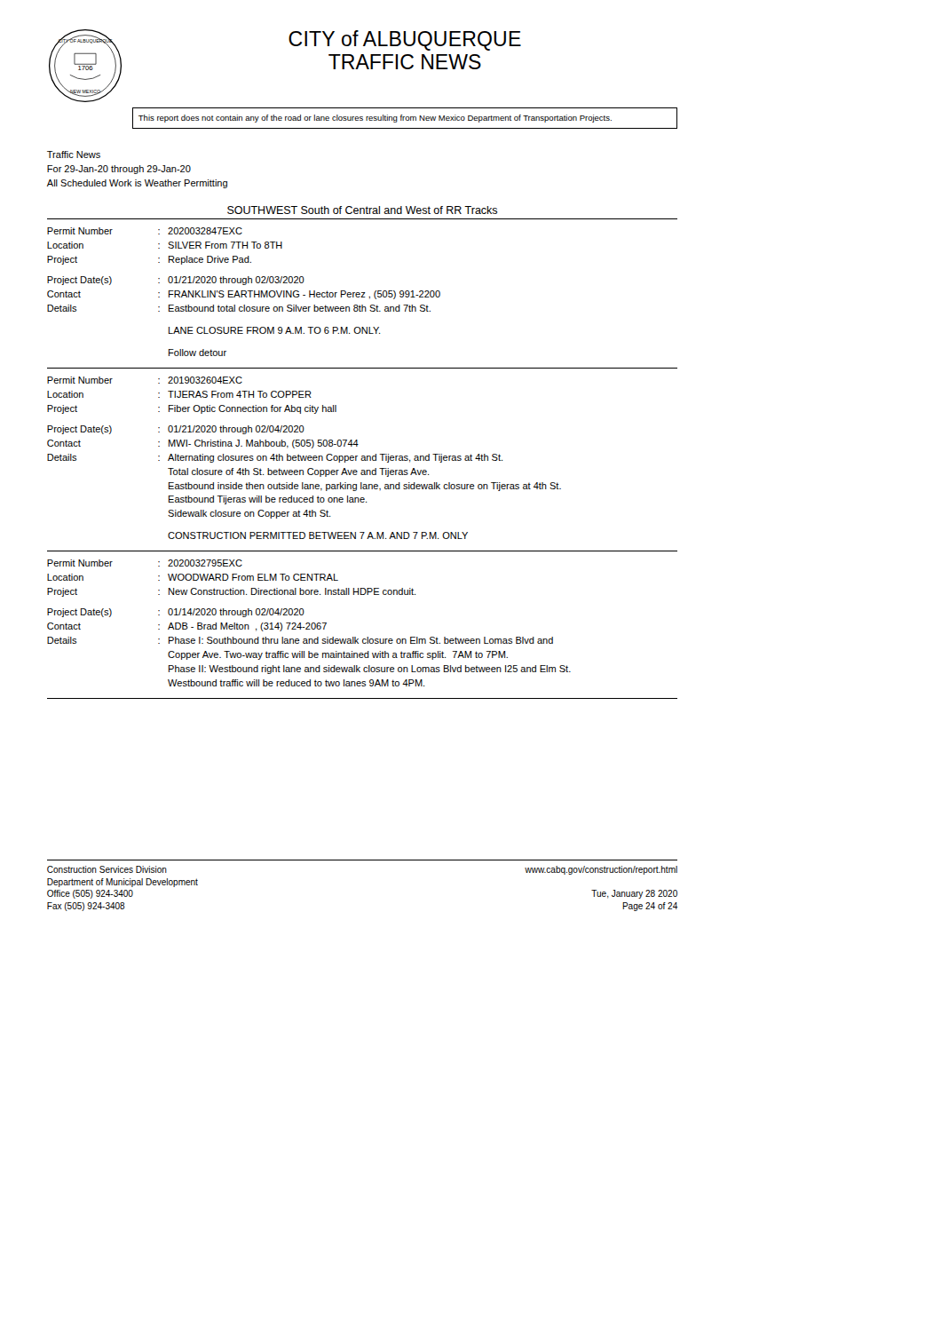CITY of ALBUQUERQUE
TRAFFIC NEWS
This report does not contain any of the road or lane closures resulting from New Mexico Department of Transportation Projects.
Traffic News
For 29-Jan-20 through 29-Jan-20
All Scheduled Work is Weather Permitting
SOUTHWEST South of Central and West of RR Tracks
| Permit Number | : | 2020032847EXC |
| Location | : | SILVER From 7TH To 8TH |
| Project | : | Replace Drive Pad. |
| Project Date(s) | : | 01/21/2020 through 02/03/2020 |
| Contact | : | FRANKLIN'S EARTHMOVING - Hector Perez , (505) 991-2200 |
| Details | : | Eastbound total closure on Silver between 8th St. and 7th St. LANE CLOSURE FROM 9 A.M. TO 6 P.M. ONLY. Follow detour |
| Permit Number | : | 2019032604EXC |
| Location | : | TIJERAS From 4TH To COPPER |
| Project | : | Fiber Optic Connection for Abq city hall |
| Project Date(s) | : | 01/21/2020 through 02/04/2020 |
| Contact | : | MWI- Christina J. Mahboub, (505) 508-0744 |
| Details | : | Alternating closures on 4th between Copper and Tijeras, and Tijeras at 4th St. Total closure of 4th St. between Copper Ave and Tijeras Ave. Eastbound inside then outside lane, parking lane, and sidewalk closure on Tijeras at 4th St. Eastbound Tijeras will be reduced to one lane. Sidewalk closure on Copper at 4th St. CONSTRUCTION PERMITTED BETWEEN 7 A.M. AND 7 P.M. ONLY |
| Permit Number | : | 2020032795EXC |
| Location | : | WOODWARD From ELM To CENTRAL |
| Project | : | New Construction. Directional bore. Install HDPE conduit. |
| Project Date(s) | : | 01/14/2020 through 02/04/2020 |
| Contact | : | ADB - Brad Melton , (314) 724-2067 |
| Details | : | Phase I: Southbound thru lane and sidewalk closure on Elm St. between Lomas Blvd and Copper Ave. Two-way traffic will be maintained with a traffic split. 7AM to 7PM. Phase II: Westbound right lane and sidewalk closure on Lomas Blvd between I25 and Elm St. Westbound traffic will be reduced to two lanes 9AM to 4PM. |
| Construction Services Division Department of Municipal Development Office (505) 924-3400 Fax (505) 924-3408 | www.cabq.gov/construction/report.html Tue, January 28 2020 Page 24 of 24 |